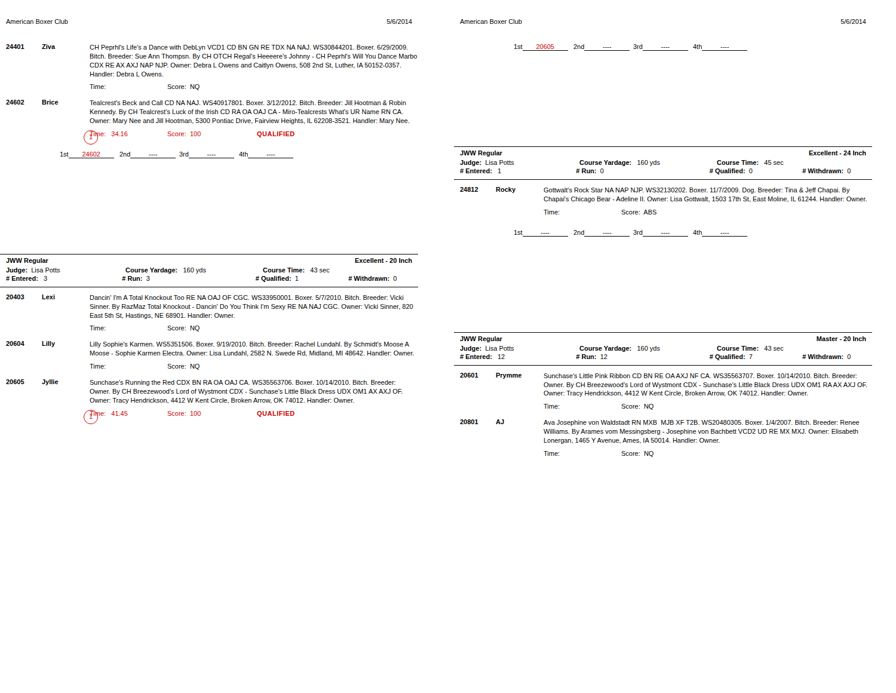American Boxer Club 5/6/2014
24401
Ziva
CH Peprhl's Life's a Dance with DebLyn VCD1 CD BN GN RE TDX NA NAJ. WS30844201. Boxer. 6/29/2009. Bitch. Breeder: Sue Ann Thompsn. By CH OTCH Regal's Heeeere's Johnny - CH Peprhl's Will You Dance Marbo CDX RE AX AXJ NAP NJP. Owner: Debra L Owens and Caitlyn Owens, 508 2nd St, Luther, IA 50152-0357. Handler: Debra L Owens.
Time:
Score: NQ
24602
Brice
Tealcrest's Beck and Call CD NA NAJ. WS40917801. Boxer. 3/12/2012. Bitch. Breeder: Jill Hootman & Robin Kennedy. By CH Tealcrest's Luck of the Irish CD RA OA OAJ CA - Miro-Tealcrests What's UR Name RN CA. Owner: Mary Nee and Jill Hootman, 5300 Pontiac Drive, Fairview Heights, IL 62208-3521. Handler: Mary Nee.
1
Time: 34.16
Score: 100
QUALIFIED
1st24602 2nd---- 3rd---- 4th----
JWW Regular
Excellent - 20 Inch
Judge: Lisa Potts
Course Yardage: 160 yds
Course Time: 43 sec
# Entered: 3
# Run: 3
# Qualified: 1
# Withdrawn: 0
20403
Lexi
Dancin' I'm A Total Knockout Too RE NA OAJ OF CGC. WS33950001. Boxer. 5/7/2010. Bitch. Breeder: Vicki Sinner. By RazMaz Total Knockout - Dancin' Do You Think I'm Sexy RE NA NAJ CGC. Owner: Vicki Sinner, 820 East 5th St, Hastings, NE 68901. Handler: Owner.
Time:
Score: NQ
20604
Lilly
Lilly Sophie's Karmen. WS5351506. Boxer. 9/19/2010. Bitch. Breeder: Rachel Lundahl. By Schmidt's Moose A Moose - Sophie Karmen Electra. Owner: Lisa Lundahl, 2582 N. Swede Rd, Midland, MI 48642. Handler: Owner.
Time:
Score: NQ
20605
Jyllie
Sunchase's Running the Red CDX BN RA OA OAJ CA. WS35563706. Boxer. 10/14/2010. Bitch. Breeder: Owner. By CH Breezewood's Lord of Wystmont CDX - Sunchase's Little Black Dress UDX OM1 AX AXJ OF. Owner: Tracy Hendrickson, 4412 W Kent Circle, Broken Arrow, OK 74012. Handler: Owner.
1
Time: 41.45
Score: 100
QUALIFIED
American Boxer Club 5/6/2014
1st20605 2nd---- 3rd---- 4th----
JWW Regular
Excellent - 24 Inch
Judge: Lisa Potts
Course Yardage: 160 yds
Course Time: 45 sec
# Entered: 1
# Run: 0
# Qualified: 0
# Withdrawn: 0
24812
Rocky
Gottwalt's Rock Star NA NAP NJP. WS32130202. Boxer. 11/7/2009. Dog. Breeder: Tina & Jeff Chapai. By Chapai's Chicago Bear - Adeline II. Owner: Lisa Gottwalt, 1503 17th St, East Moline, IL 61244. Handler: Owner.
Time:
Score: ABS
1st---- 2nd---- 3rd---- 4th----
JWW Regular
Master - 20 Inch
Judge: Lisa Potts
Course Yardage: 160 yds
Course Time: 43 sec
# Entered: 12
# Run: 12
# Qualified: 7
# Withdrawn: 0
20601
Prymme
Sunchase's Little Pink Ribbon CD BN RE OA AXJ NF CA. WS35563707. Boxer. 10/14/2010. Bitch. Breeder: Owner. By CH Breezewood's Lord of Wystmont CDX - Sunchase's Little Black Dress UDX OM1 RA AX AXJ OF. Owner: Tracy Hendrickson, 4412 W Kent Circle, Broken Arrow, OK 74012. Handler: Owner.
Time:
Score: NQ
20801
AJ
Ava Josephine von Waldstadt RN MXB MJB XF T2B. WS20480305. Boxer. 1/4/2007. Bitch. Breeder: Renee Williams. By Arames vom Messingsberg - Josephine von Bachbett VCD2 UD RE MX MXJ. Owner: Elisabeth Lonergan, 1465 Y Avenue, Ames, IA 50014. Handler: Owner.
Time:
Score: NQ